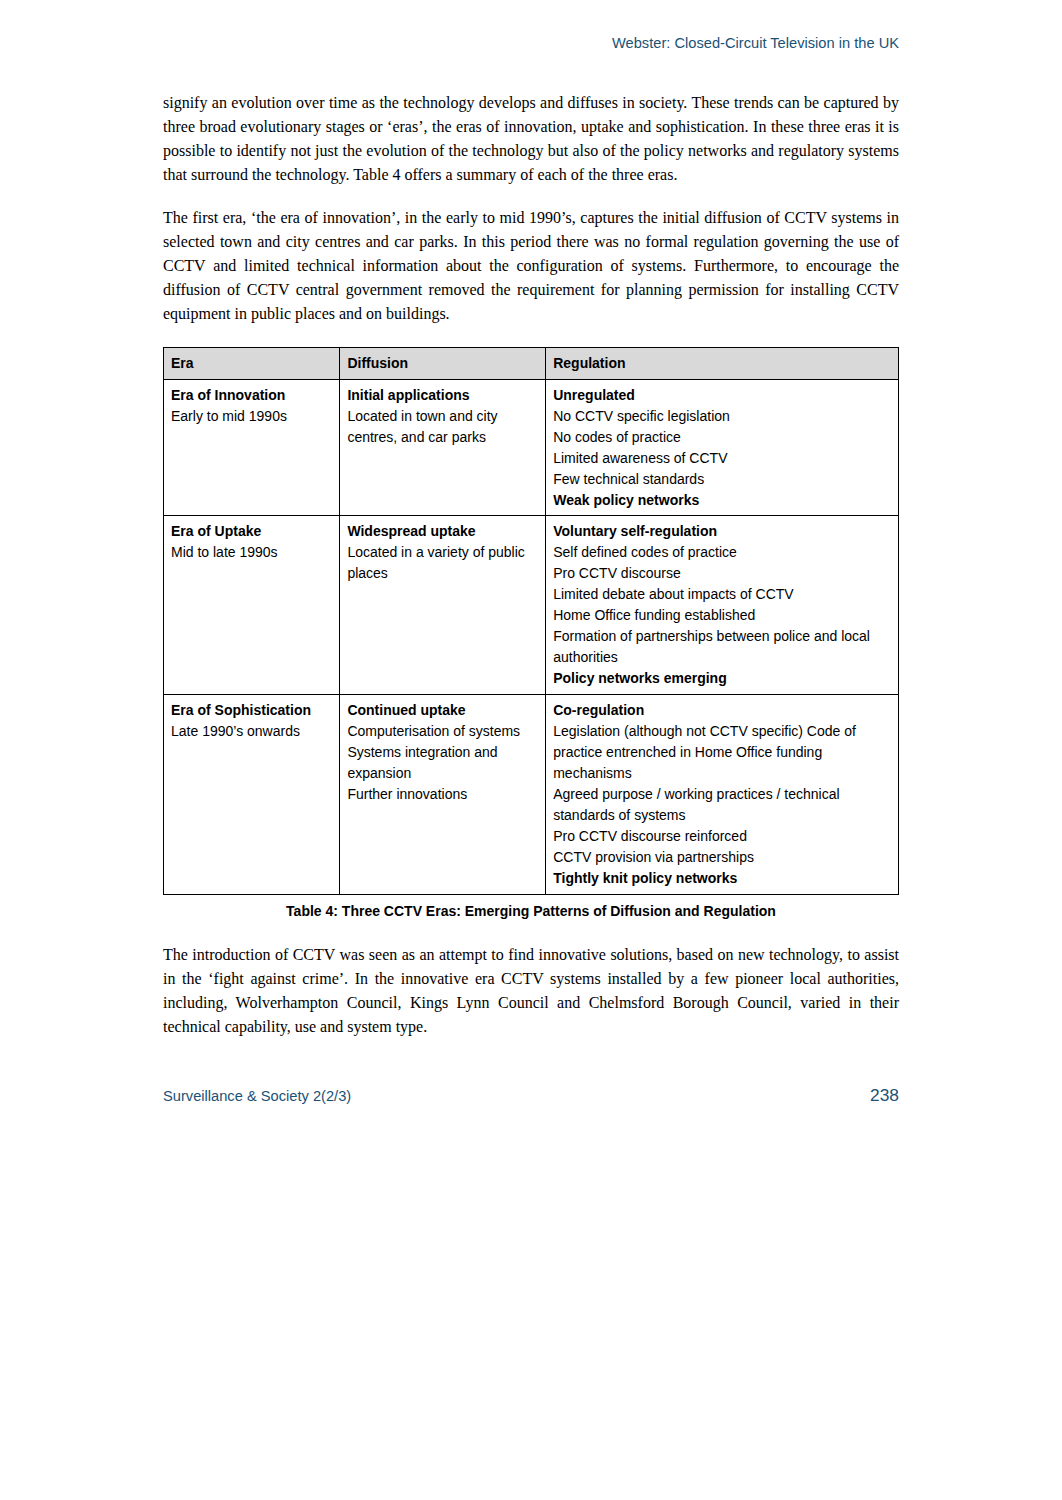Webster: Closed-Circuit Television in the UK
signify an evolution over time as the technology develops and diffuses in society. These trends can be captured by three broad evolutionary stages or ‘eras’, the eras of innovation, uptake and sophistication. In these three eras it is possible to identify not just the evolution of the technology but also of the policy networks and regulatory systems that surround the technology. Table 4 offers a summary of each of the three eras.
The first era, ‘the era of innovation’, in the early to mid 1990’s, captures the initial diffusion of CCTV systems in selected town and city centres and car parks. In this period there was no formal regulation governing the use of CCTV and limited technical information about the configuration of systems. Furthermore, to encourage the diffusion of CCTV central government removed the requirement for planning permission for installing CCTV equipment in public places and on buildings.
| Era | Diffusion | Regulation |
| --- | --- | --- |
| Era of Innovation Early to mid 1990s | Initial applications Located in town and city centres, and car parks | Unregulated No CCTV specific legislation No codes of practice Limited awareness of CCTV Few technical standards Weak policy networks |
| Era of Uptake Mid to late 1990s | Widespread uptake Located in a variety of public places | Voluntary self-regulation Self defined codes of practice Pro CCTV discourse Limited debate about impacts of CCTV Home Office funding established Formation of partnerships between police and local authorities Policy networks emerging |
| Era of Sophistication Late 1990’s onwards | Continued uptake Computerisation of systems Systems integration and expansion Further innovations | Co-regulation Legislation (although not CCTV specific) Code of practice entrenched in Home Office funding mechanisms Agreed purpose / working practices / technical standards of systems Pro CCTV discourse reinforced CCTV provision via partnerships Tightly knit policy networks |
Table 4: Three CCTV Eras: Emerging Patterns of Diffusion and Regulation
The introduction of CCTV was seen as an attempt to find innovative solutions, based on new technology, to assist in the ‘fight against crime’. In the innovative era CCTV systems installed by a few pioneer local authorities, including, Wolverhampton Council, Kings Lynn Council and Chelmsford Borough Council, varied in their technical capability, use and system type.
Surveillance & Society 2(2/3) 238